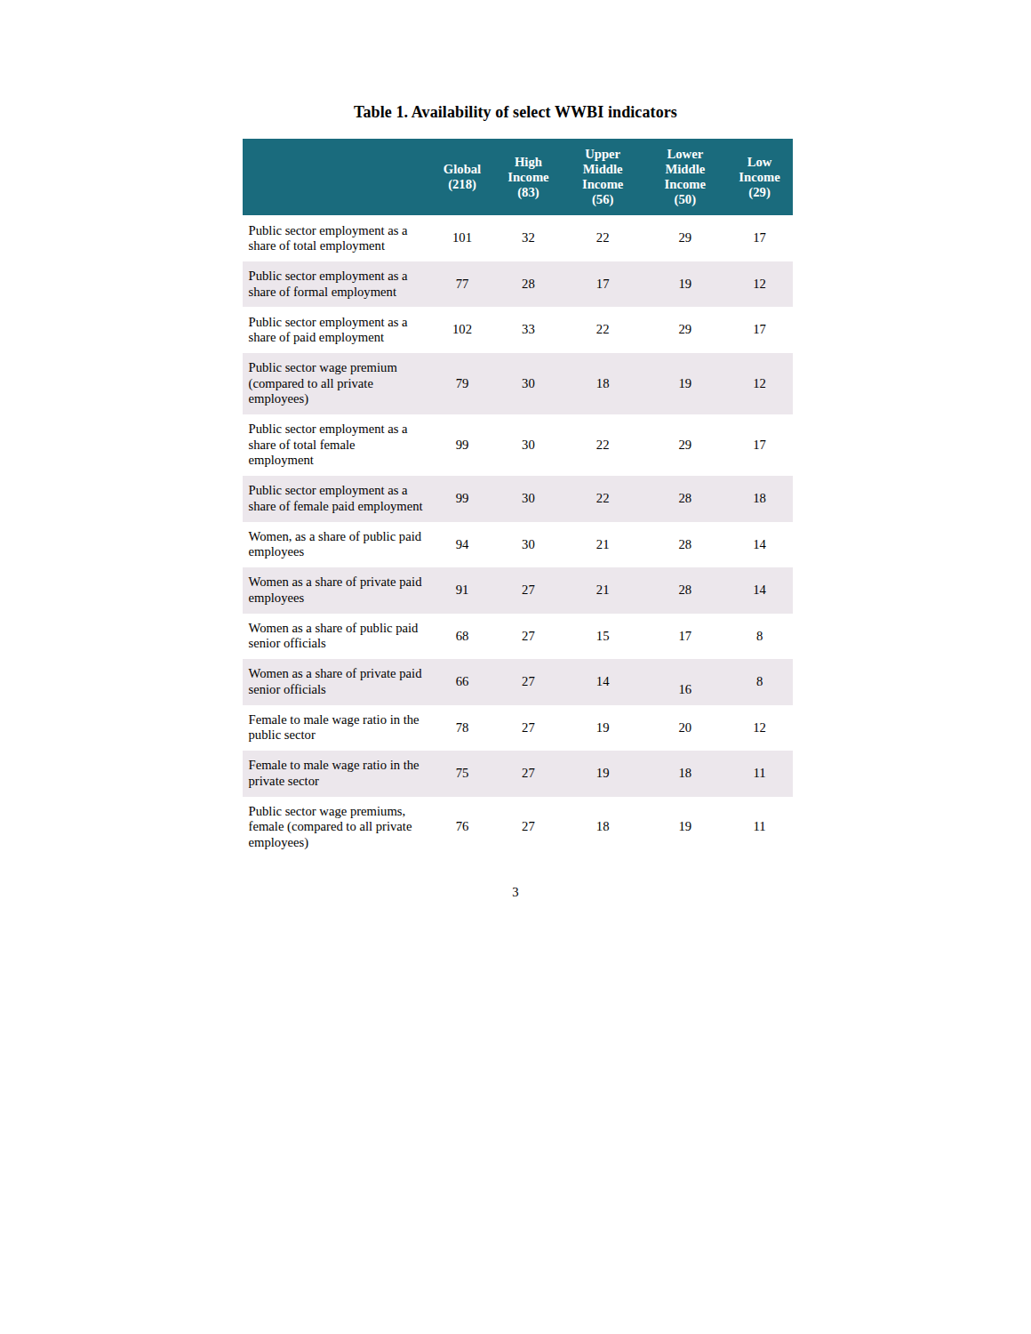Table 1. Availability of select WWBI indicators
| | Global (218) | High Income (83) | Upper Middle Income (56) | Lower Middle Income (50) | Low Income (29) |
| --- | --- | --- | --- | --- | --- |
| Public sector employment as a share of total employment | 101 | 32 | 22 | 29 | 17 |
| Public sector employment as a share of formal employment | 77 | 28 | 17 | 19 | 12 |
| Public sector employment as a share of paid employment | 102 | 33 | 22 | 29 | 17 |
| Public sector wage premium (compared to all private employees) | 79 | 30 | 18 | 19 | 12 |
| Public sector employment as a share of total female employment | 99 | 30 | 22 | 29 | 17 |
| Public sector employment as a share of female paid employment | 99 | 30 | 22 | 28 | 18 |
| Women, as a share of public paid employees | 94 | 30 | 21 | 28 | 14 |
| Women as a share of private paid employees | 91 | 27 | 21 | 28 | 14 |
| Women as a share of public paid senior officials | 68 | 27 | 15 | 17 | 8 |
| Women as a share of private paid senior officials | 66 | 27 | 14 | 16 | 8 |
| Female to male wage ratio in the public sector | 78 | 27 | 19 | 20 | 12 |
| Female to male wage ratio in the private sector | 75 | 27 | 19 | 18 | 11 |
| Public sector wage premiums, female (compared to all private employees) | 76 | 27 | 18 | 19 | 11 |
3